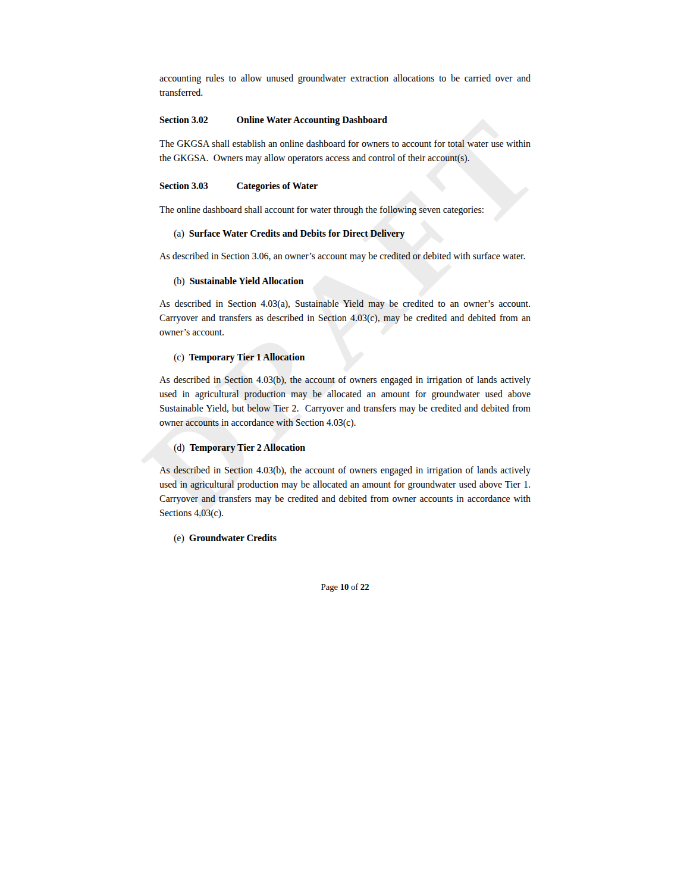DRAFT
accounting rules to allow unused groundwater extraction allocations to be carried over and transferred.
Section 3.02 Online Water Accounting Dashboard
The GKGSA shall establish an online dashboard for owners to account for total water use within the GKGSA. Owners may allow operators access and control of their account(s).
Section 3.03 Categories of Water
The online dashboard shall account for water through the following seven categories:
(a) Surface Water Credits and Debits for Direct Delivery
As described in Section 3.06, an owner’s account may be credited or debited with surface water.
(b) Sustainable Yield Allocation
As described in Section 4.03(a), Sustainable Yield may be credited to an owner’s account. Carryover and transfers as described in Section 4.03(c), may be credited and debited from an owner’s account.
(c) Temporary Tier 1 Allocation
As described in Section 4.03(b), the account of owners engaged in irrigation of lands actively used in agricultural production may be allocated an amount for groundwater used above Sustainable Yield, but below Tier 2. Carryover and transfers may be credited and debited from owner accounts in accordance with Section 4.03(c).
(d) Temporary Tier 2 Allocation
As described in Section 4.03(b), the account of owners engaged in irrigation of lands actively used in agricultural production may be allocated an amount for groundwater used above Tier 1. Carryover and transfers may be credited and debited from owner accounts in accordance with Sections 4.03(c).
(e) Groundwater Credits
Page 10 of 22